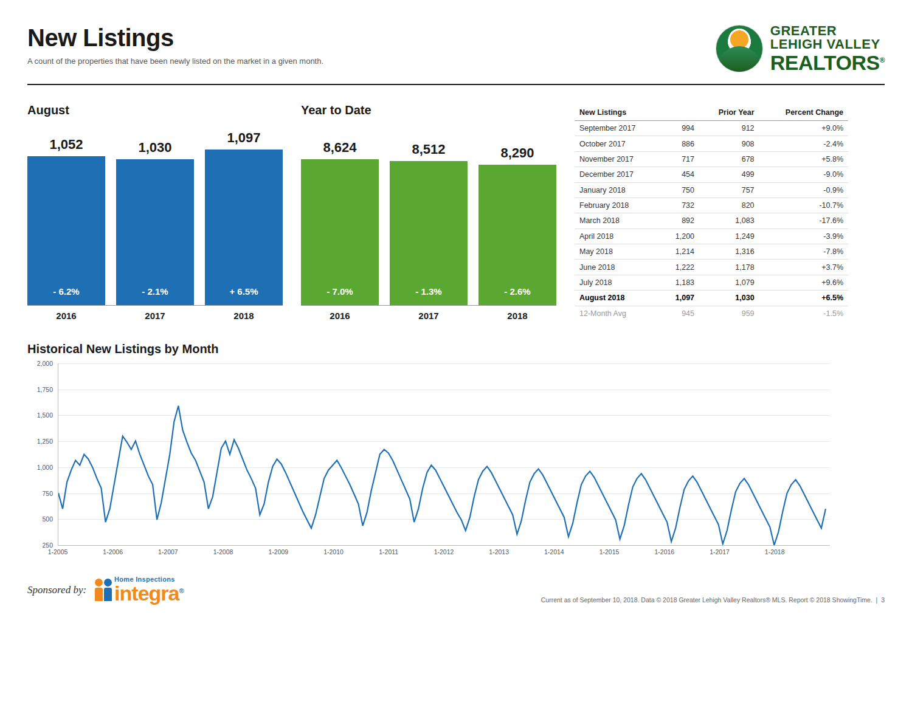New Listings
A count of the properties that have been newly listed on the market in a given month.
GREATER
LEHIGH VALLEY
REALTORS®
August
1,052
- 6.2%
1,030
- 2.1%
1,097
+ 6.5%
2016
2017
2018
Year to Date
8,624
- 7.0%
8,512
- 1.3%
8,290
- 2.6%
2016
2017
2018
| New Listings | | Prior Year | Percent Change |
| --- | --- | --- | --- |
| September 2017 | 994 | 912 | +9.0% |
| October 2017 | 886 | 908 | -2.4% |
| November 2017 | 717 | 678 | +5.8% |
| December 2017 | 454 | 499 | -9.0% |
| January 2018 | 750 | 757 | -0.9% |
| February 2018 | 732 | 820 | -10.7% |
| March 2018 | 892 | 1,083 | -17.6% |
| April 2018 | 1,200 | 1,249 | -3.9% |
| May 2018 | 1,214 | 1,316 | -7.8% |
| June 2018 | 1,222 | 1,178 | +3.7% |
| July 2018 | 1,183 | 1,079 | +9.6% |
| August 2018 | 1,097 | 1,030 | +6.5% |
| 12-Month Avg | 945 | 959 | -1.5% |
Historical New Listings by Month
2,000 1,750 1,500 1,250 1,000 750 500 250
1-2005 1-2006 1-2007 1-2008 1-2009 1-2010 1-2011 1-2012 1-2013 1-2014 1-2015 1-2016 1-2017 1-2018
Sponsored by:
Home Inspections
integra®
Current as of September 10, 2018. Data © 2018 Greater Lehigh Valley Realtors® MLS. Report © 2018 ShowingTime. | 3